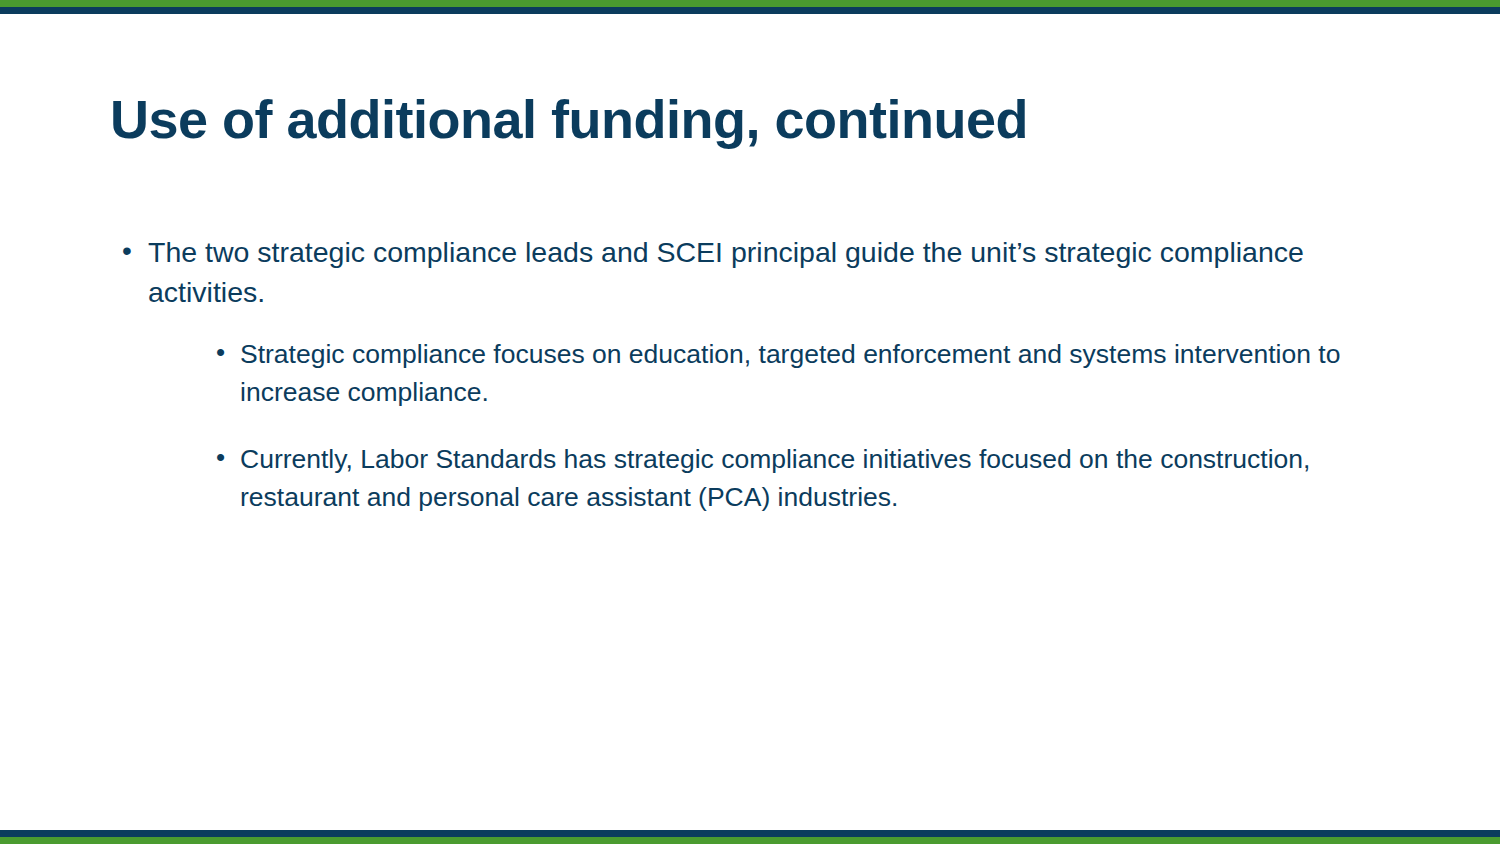Use of additional funding, continued
The two strategic compliance leads and SCEI principal guide the unit’s strategic compliance activities.
Strategic compliance focuses on education, targeted enforcement and systems intervention to increase compliance.
Currently, Labor Standards has strategic compliance initiatives focused on the construction, restaurant and personal care assistant (PCA) industries.